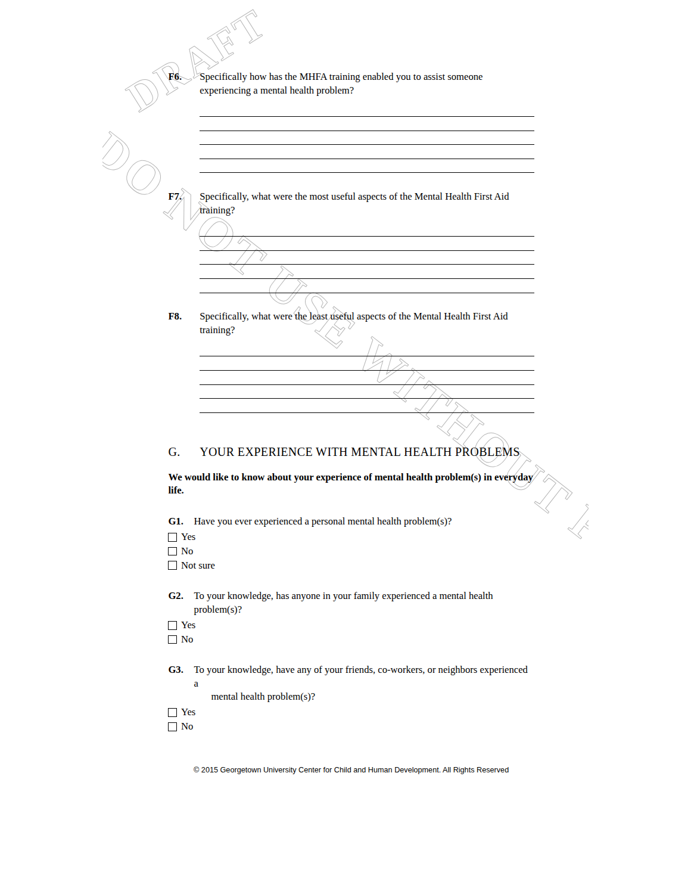DRAFT
DO NOT USE WITHOUT PERMISSION
F6.
Specifically how has the MHFA training enabled you to assist someone experiencing a mental health problem?
F7.
Specifically, what were the most useful aspects of the Mental Health First Aid training?
F8.
Specifically, what were the least useful aspects of the Mental Health First Aid training?
G. YOUR EXPERIENCE WITH MENTAL HEALTH PROBLEMS
We would like to know about your experience of mental health problem(s) in everyday life.
G1.
Have you ever experienced a personal mental health problem(s)?
Yes
No
Not sure
G2.
To your knowledge, has anyone in your family experienced a mental health problem(s)?
Yes
No
G3.
To your knowledge, have any of your friends, co-workers, or neighbors experienced a mental health problem(s)?
Yes
No
© 2015 Georgetown University Center for Child and Human Development. All Rights Reserved